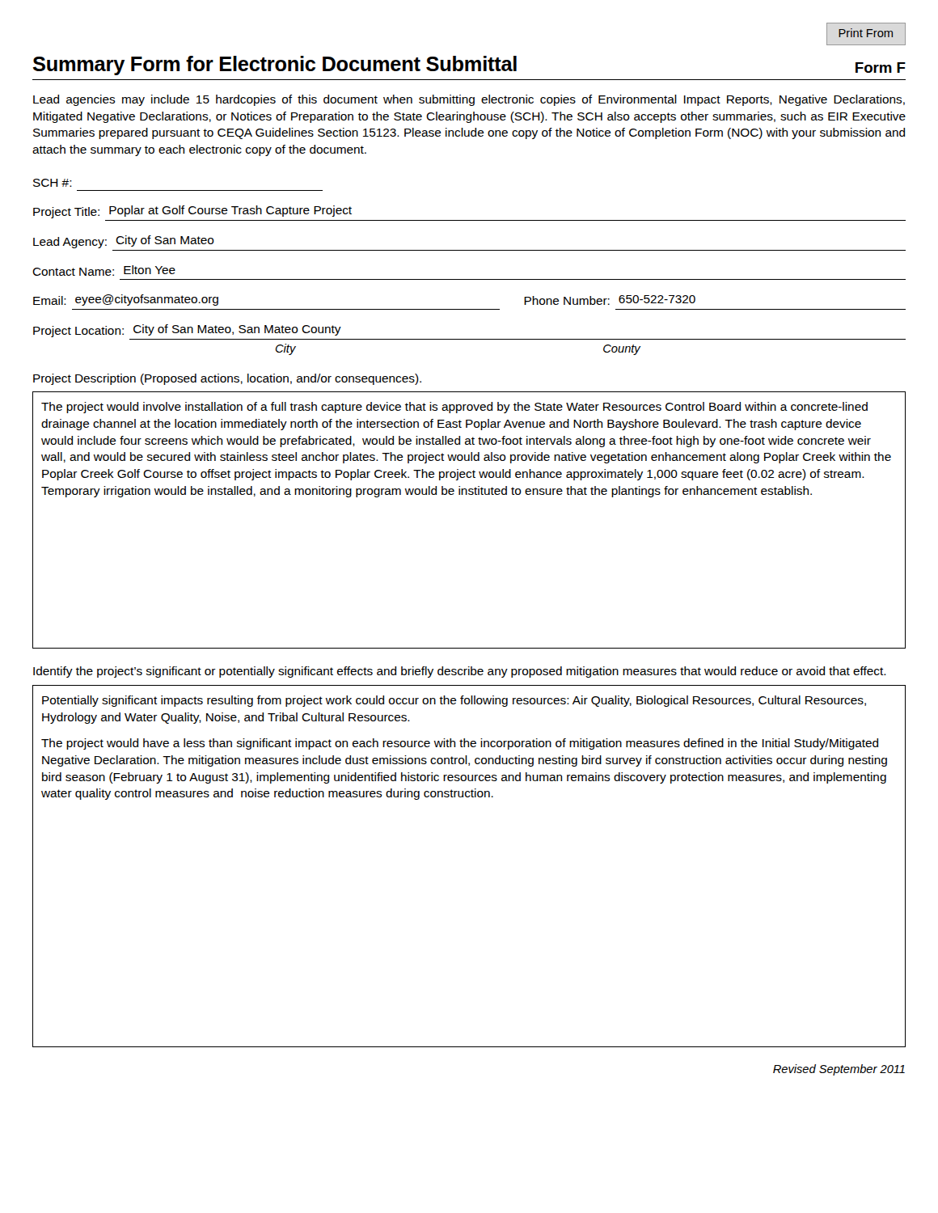Print From
Summary Form for Electronic Document Submittal
Form F
Lead agencies may include 15 hardcopies of this document when submitting electronic copies of Environmental Impact Reports, Negative Declarations, Mitigated Negative Declarations, or Notices of Preparation to the State Clearinghouse (SCH). The SCH also accepts other summaries, such as EIR Executive Summaries prepared pursuant to CEQA Guidelines Section 15123. Please include one copy of the Notice of Completion Form (NOC) with your submission and attach the summary to each electronic copy of the document.
SCH #:
Project Title: Poplar at Golf Course Trash Capture Project
Lead Agency: City of San Mateo
Contact Name: Elton Yee
Email: eyee@cityofsanmateo.org
Phone Number: 650-522-7320
Project Location: City of San Mateo, San Mateo County
City County
Project Description (Proposed actions, location, and/or consequences).
The project would involve installation of a full trash capture device that is approved by the State Water Resources Control Board within a concrete-lined drainage channel at the location immediately north of the intersection of East Poplar Avenue and North Bayshore Boulevard. The trash capture device would include four screens which would be prefabricated, would be installed at two-foot intervals along a three-foot high by one-foot wide concrete weir wall, and would be secured with stainless steel anchor plates. The project would also provide native vegetation enhancement along Poplar Creek within the Poplar Creek Golf Course to offset project impacts to Poplar Creek. The project would enhance approximately 1,000 square feet (0.02 acre) of stream. Temporary irrigation would be installed, and a monitoring program would be instituted to ensure that the plantings for enhancement establish.
Identify the project’s significant or potentially significant effects and briefly describe any proposed mitigation measures that would reduce or avoid that effect.
Potentially significant impacts resulting from project work could occur on the following resources: Air Quality, Biological Resources, Cultural Resources, Hydrology and Water Quality, Noise, and Tribal Cultural Resources.
The project would have a less than significant impact on each resource with the incorporation of mitigation measures defined in the Initial Study/Mitigated Negative Declaration. The mitigation measures include dust emissions control, conducting nesting bird survey if construction activities occur during nesting bird season (February 1 to August 31), implementing unidentified historic resources and human remains discovery protection measures, and implementing water quality control measures and noise reduction measures during construction.
Revised September 2011